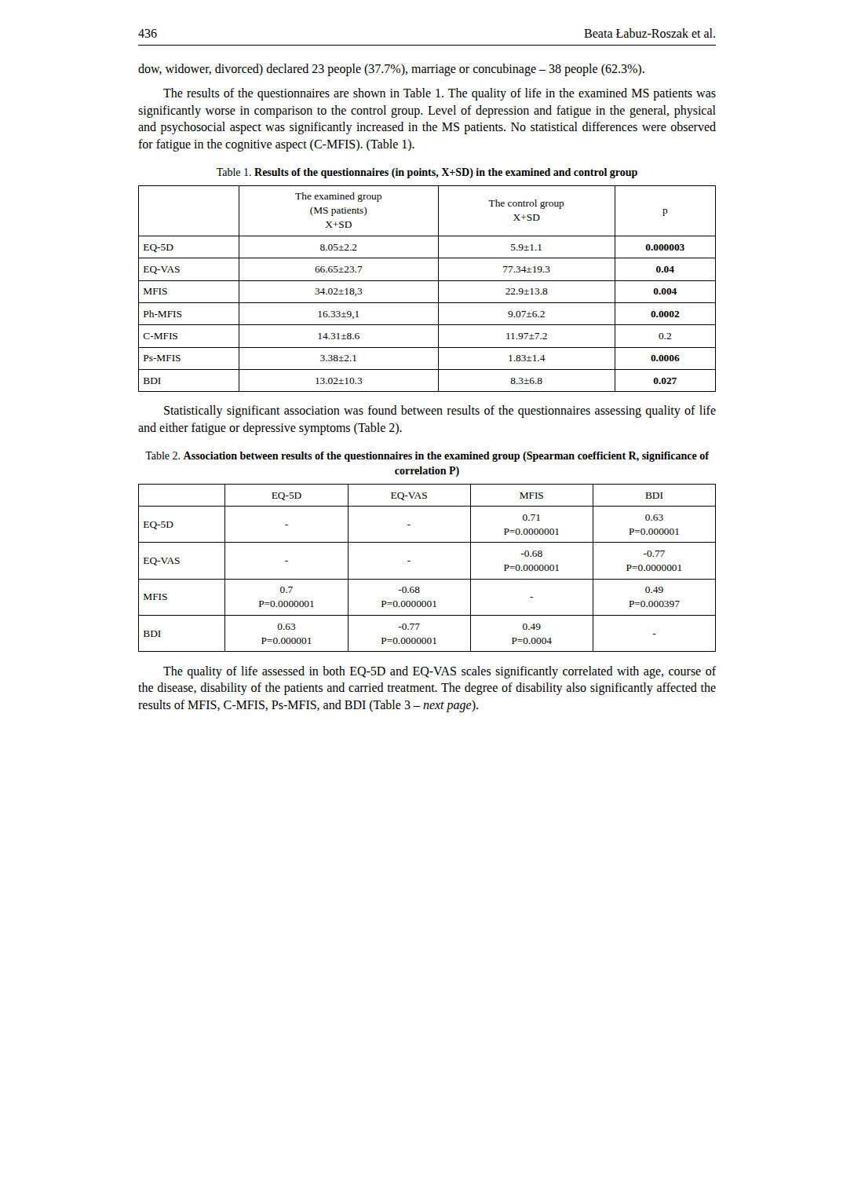436 Beata Łabuz-Roszak et al.
dow, widower, divorced) declared 23 people (37.7%), marriage or concubinage – 38 people (62.3%).
The results of the questionnaires are shown in Table 1. The quality of life in the examined MS patients was significantly worse in comparison to the control group. Level of depression and fatigue in the general, physical and psychosocial aspect was significantly increased in the MS patients. No statistical differences were observed for fatigue in the cognitive aspect (C-MFIS). (Table 1).
Table 1. Results of the questionnaires (in points, X+SD) in the examined and control group
| | The examined group (MS patients) X+SD | The control group X+SD | p |
| --- | --- | --- | --- |
| EQ-5D | 8.05±2.2 | 5.9±1.1 | 0.000003 |
| EQ-VAS | 66.65±23.7 | 77.34±19.3 | 0.04 |
| MFIS | 34.02±18,3 | 22.9±13.8 | 0.004 |
| Ph-MFIS | 16.33±9,1 | 9.07±6.2 | 0.0002 |
| C-MFIS | 14.31±8.6 | 11.97±7.2 | 0.2 |
| Ps-MFIS | 3.38±2.1 | 1.83±1.4 | 0.0006 |
| BDI | 13.02±10.3 | 8.3±6.8 | 0.027 |
Statistically significant association was found between results of the questionnaires assessing quality of life and either fatigue or depressive symptoms (Table 2).
Table 2. Association between results of the questionnaires in the examined group (Spearman coefficient R, significance of correlation P)
| | EQ-5D | EQ-VAS | MFIS | BDI |
| --- | --- | --- | --- | --- |
| EQ-5D | - | - | 0.71 P=0.0000001 | 0.63 P=0.000001 |
| EQ-VAS | - | - | -0.68 P=0.0000001 | -0.77 P=0.0000001 |
| MFIS | 0.7 P=0.0000001 | -0.68 P=0.0000001 | - | 0.49 P=0.000397 |
| BDI | 0.63 P=0.000001 | -0.77 P=0.0000001 | 0.49 P=0.0004 | - |
The quality of life assessed in both EQ-5D and EQ-VAS scales significantly correlated with age, course of the disease, disability of the patients and carried treatment. The degree of disability also significantly affected the results of MFIS, C-MFIS, Ps-MFIS, and BDI (Table 3 – next page).